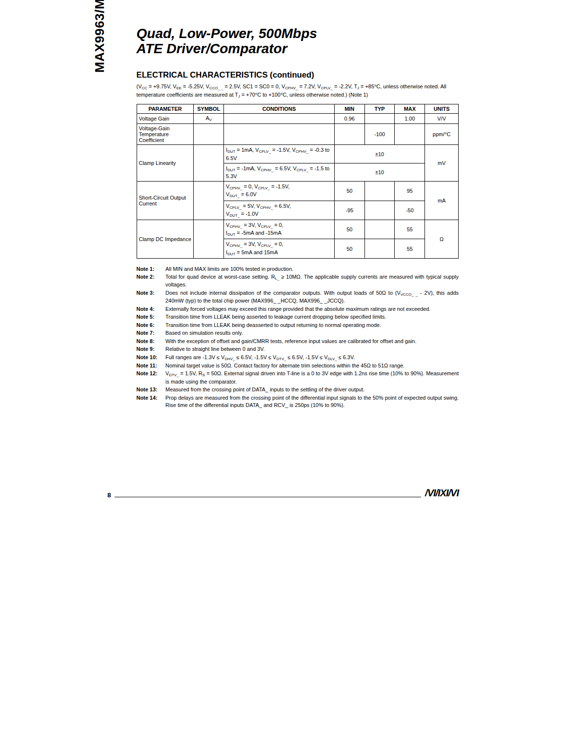MAX9963/MAX9964
Quad, Low-Power, 500Mbps
ATE Driver/Comparator
ELECTRICAL CHARACTERISTICS (continued)
(VCC = +9.75V, VEE = -5.25V, VCCO_ _ = 2.5V, SC1 = SC0 = 0, VCPHV_ = 7.2V, VCPLV_ = -2.2V, TJ = +85°C, unless otherwise noted. All temperature coefficients are measured at TJ = +70°C to +100°C, unless otherwise noted.) (Note 1)
| PARAMETER | SYMBOL | CONDITIONS | MIN | TYP | MAX | UNITS |
| --- | --- | --- | --- | --- | --- | --- |
| Voltage Gain | A V | | 0.96 | | 1.00 | V/V |
| Voltage-Gain Temperature Coefficient | | | | -100 | | ppm/°C |
| Clamp Linearity | | I DUT = 1mA, V CPLV_ = -1.5V, V CPHV_ = -0.3 to 6.5V | ±10 | mV |
| I DUT = -1mA, V CPHV_ = 6.5V, V CPLV_ = -1.5 to 5.3V | ±10 |
| Short-Circuit Output Current | | V CPHV_ = 0, V CPLV_ = -1.5V, V DUT_ = 6.0V | 50 | | 95 | mA |
| V CPLV_ = 5V, V CPHV_ = 6.5V, V DUT_ = -1.0V | -95 | | -50 |
| Clamp DC Impedance | | V CPHV_ = 3V, V CPLV_ = 0, I DUT = -5mA and -15mA | 50 | | 55 | Ω |
| V CPHV_ = 3V, V CPLV_ = 0, I DUT = 5mA and 15mA | 50 | | 55 |
Note 1: All MIN and MAX limits are 100% tested in production.
Note 2: Total for quad device at worst-case setting. RL_ ≥ 10MΩ. The applicable supply currents are measured with typical supply voltages.
Note 3: Does not include internal dissipation of the comparator outputs. With output loads of 50Ω to (VVCCO_ _ - 2V), this adds 240mW (typ) to the total chip power (MAX996_ _HCCQ, MAX996_ _JCCQ).
Note 4: Externally forced voltages may exceed this range provided that the absolute maximum ratings are not exceeded.
Note 5: Transition time from LLEAK being asserted to leakage current dropping below specified limits.
Note 6: Transition time from LLEAK being deasserted to output returning to normal operating mode.
Note 7: Based on simulation results only.
Note 8: With the exception of offset and gain/CMRR tests, reference input values are calibrated for offset and gain.
Note 9: Relative to straight line between 0 and 3V.
Note 10: Full ranges are -1.3V ≤ VDHV_ ≤ 6.5V, -1.5V ≤ VDTV_ ≤ 6.5V, -1.5V ≤ VDLV_ ≤ 6.3V.
Note 11: Nominal target value is 50Ω. Contact factory for alternate trim selections within the 45Ω to 51Ω range.
Note 12: VDTV_ = 1.5V, RS = 50Ω. External signal driven into T-line is a 0 to 3V edge with 1.2ns rise time (10% to 90%). Measurement is made using the comparator.
Note 13: Measured from the crossing point of DATA_ inputs to the settling of the driver output.
Note 14: Prop delays are measured from the crossing point of the differential input signals to the 50% point of expected output swing. Rise time of the differential inputs DATA_ and RCV_ is 250ps (10% to 90%).
8 /VI/IXI/VI